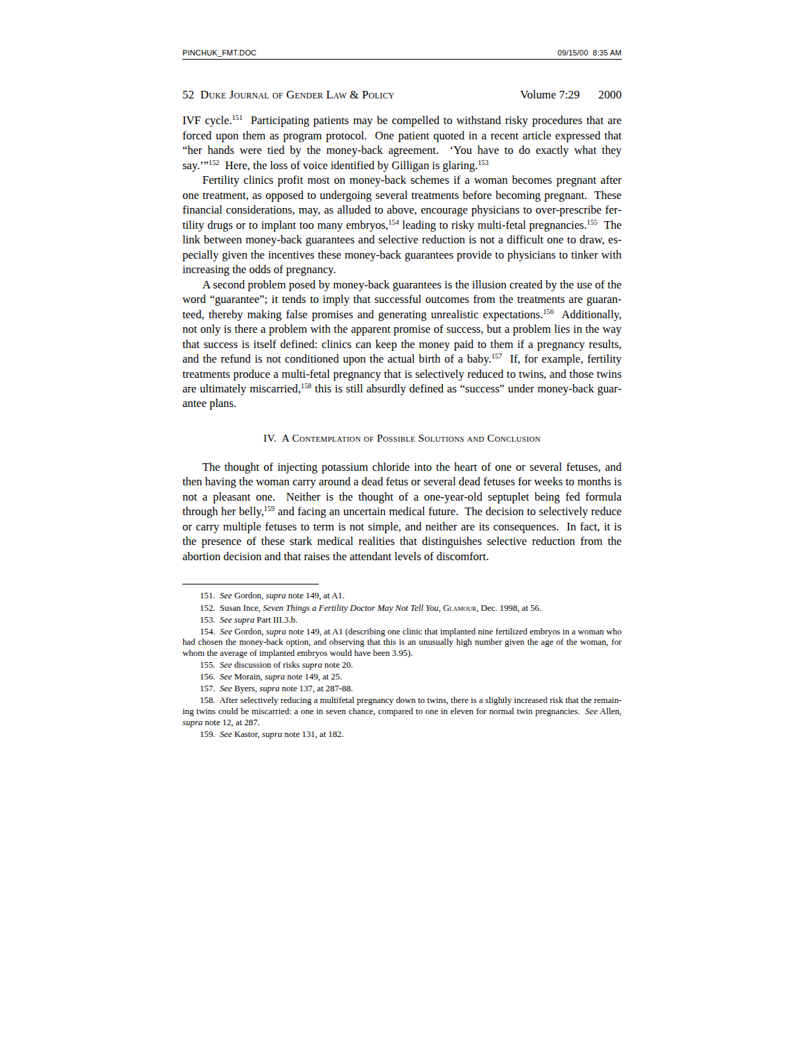Pinchuk_fmt.doc 09/15/00 8:35 AM
52 Duke Journal of Gender Law & Policy Volume 7:29 2000
IVF cycle.151 Participating patients may be compelled to withstand risky procedures that are forced upon them as program protocol. One patient quoted in a recent article expressed that “her hands were tied by the money-back agreement. ‘You have to do exactly what they say.’”152 Here, the loss of voice identified by Gilligan is glaring.153
Fertility clinics profit most on money-back schemes if a woman becomes pregnant after one treatment, as opposed to undergoing several treatments before becoming pregnant. These financial considerations, may, as alluded to above, encourage physicians to over-prescribe fertility drugs or to implant too many embryos,154 leading to risky multi-fetal pregnancies.155 The link between money-back guarantees and selective reduction is not a difficult one to draw, especially given the incentives these money-back guarantees provide to physicians to tinker with increasing the odds of pregnancy.
A second problem posed by money-back guarantees is the illusion created by the use of the word “guarantee”; it tends to imply that successful outcomes from the treatments are guaranteed, thereby making false promises and generating unrealistic expectations.156 Additionally, not only is there a problem with the apparent promise of success, but a problem lies in the way that success is itself defined: clinics can keep the money paid to them if a pregnancy results, and the refund is not conditioned upon the actual birth of a baby.157 If, for example, fertility treatments produce a multi-fetal pregnancy that is selectively reduced to twins, and those twins are ultimately miscarried,158 this is still absurdly defined as “success” under money-back guarantee plans.
IV. A Contemplation of Possible Solutions and Conclusion
The thought of injecting potassium chloride into the heart of one or several fetuses, and then having the woman carry around a dead fetus or several dead fetuses for weeks to months is not a pleasant one. Neither is the thought of a one-year-old septuplet being fed formula through her belly,159 and facing an uncertain medical future. The decision to selectively reduce or carry multiple fetuses to term is not simple, and neither are its consequences. In fact, it is the presence of these stark medical realities that distinguishes selective reduction from the abortion decision and that raises the attendant levels of discomfort.
151. See Gordon, supra note 149, at A1.
152. Susan Ince, Seven Things a Fertility Doctor May Not Tell You, Glamour, Dec. 1998, at 56.
153. See supra Part III.3.b.
154. See Gordon, supra note 149, at A1 (describing one clinic that implanted nine fertilized embryos in a woman who had chosen the money-back option, and observing that this is an unusually high number given the age of the woman, for whom the average of implanted embryos would have been 3.95).
155. See discussion of risks supra note 20.
156. See Morain, supra note 149, at 25.
157. See Byers, supra note 137, at 287-88.
158. After selectively reducing a multifetal pregnancy down to twins, there is a slightly increased risk that the remaining twins could be miscarried: a one in seven chance, compared to one in eleven for normal twin pregnancies. See Allen, supra note 12, at 287.
159. See Kastor, supra note 131, at 182.